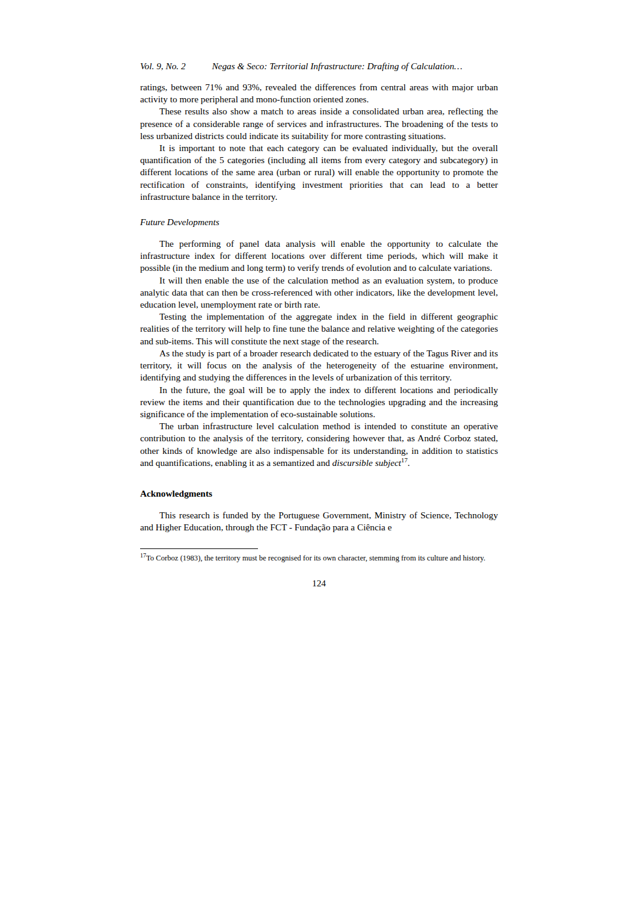Vol. 9, No. 2 Negas & Seco: Territorial Infrastructure: Drafting of Calculation…
ratings, between 71% and 93%, revealed the differences from central areas with major urban activity to more peripheral and mono-function oriented zones.
These results also show a match to areas inside a consolidated urban area, reflecting the presence of a considerable range of services and infrastructures. The broadening of the tests to less urbanized districts could indicate its suitability for more contrasting situations.
It is important to note that each category can be evaluated individually, but the overall quantification of the 5 categories (including all items from every category and subcategory) in different locations of the same area (urban or rural) will enable the opportunity to promote the rectification of constraints, identifying investment priorities that can lead to a better infrastructure balance in the territory.
Future Developments
The performing of panel data analysis will enable the opportunity to calculate the infrastructure index for different locations over different time periods, which will make it possible (in the medium and long term) to verify trends of evolution and to calculate variations.
It will then enable the use of the calculation method as an evaluation system, to produce analytic data that can then be cross-referenced with other indicators, like the development level, education level, unemployment rate or birth rate.
Testing the implementation of the aggregate index in the field in different geographic realities of the territory will help to fine tune the balance and relative weighting of the categories and sub-items. This will constitute the next stage of the research.
As the study is part of a broader research dedicated to the estuary of the Tagus River and its territory, it will focus on the analysis of the heterogeneity of the estuarine environment, identifying and studying the differences in the levels of urbanization of this territory.
In the future, the goal will be to apply the index to different locations and periodically review the items and their quantification due to the technologies upgrading and the increasing significance of the implementation of eco-sustainable solutions.
The urban infrastructure level calculation method is intended to constitute an operative contribution to the analysis of the territory, considering however that, as André Corboz stated, other kinds of knowledge are also indispensable for its understanding, in addition to statistics and quantifications, enabling it as a semantized and discursible subject17.
Acknowledgments
This research is funded by the Portuguese Government, Ministry of Science, Technology and Higher Education, through the FCT - Fundação para a Ciência e
17To Corboz (1983), the territory must be recognised for its own character, stemming from its culture and history.
124